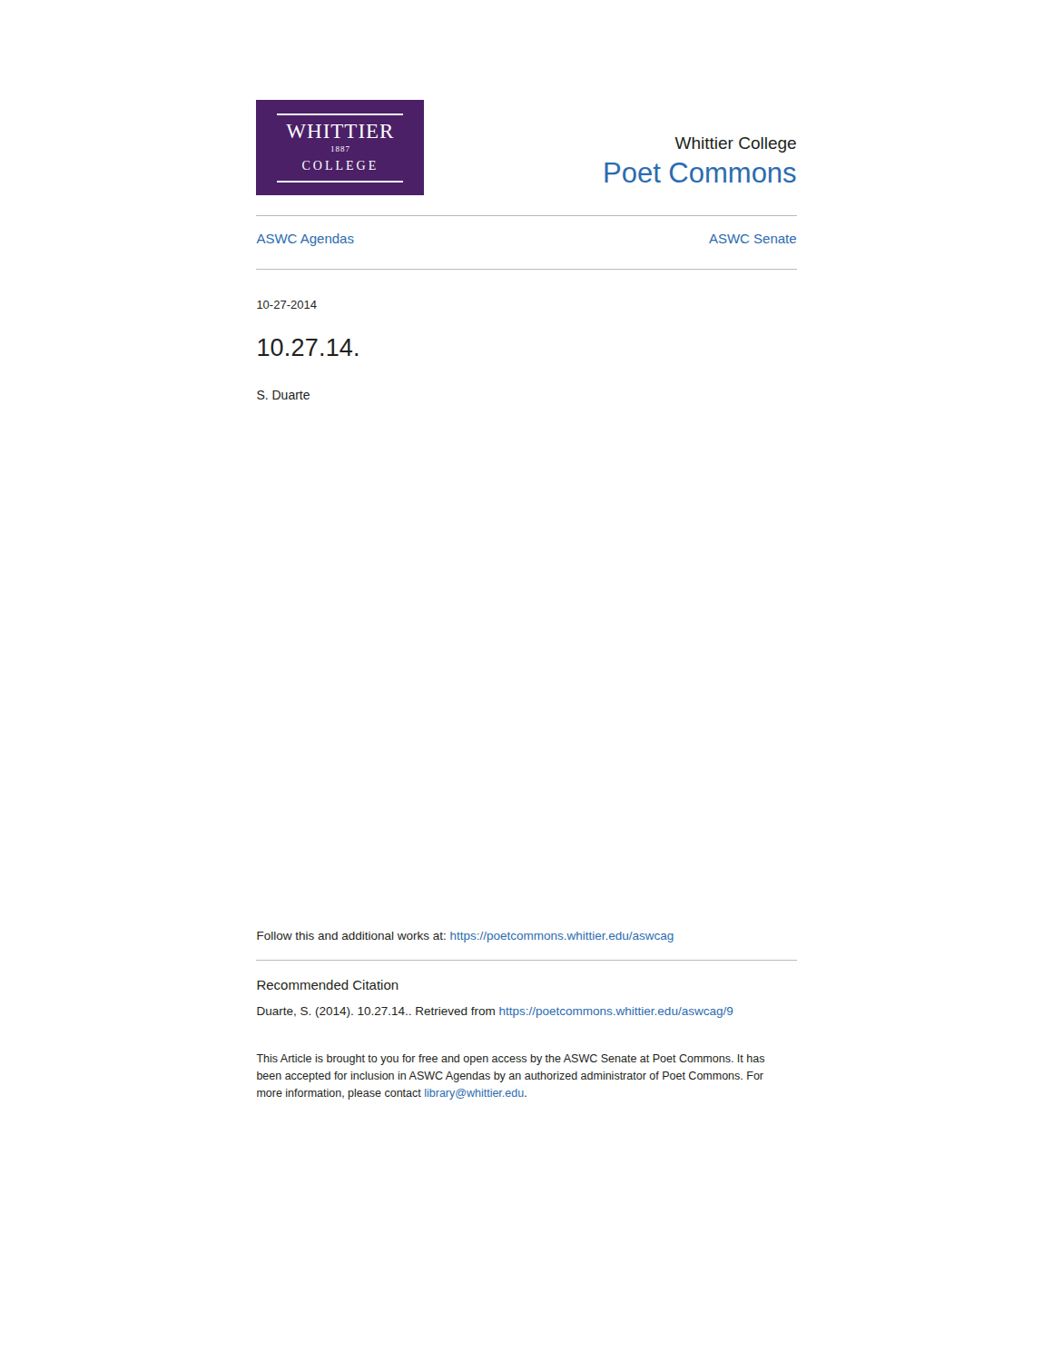WHITTIER
1887
COLLEGE
Whittier College
Poet Commons
ASWC Agendas
ASWC Senate
10-27-2014
10.27.14.
S. Duarte
Follow this and additional works at: https://poetcommons.whittier.edu/aswcag
Recommended Citation
Duarte, S. (2014). 10.27.14.. Retrieved from https://poetcommons.whittier.edu/aswcag/9
This Article is brought to you for free and open access by the ASWC Senate at Poet Commons. It has been accepted for inclusion in ASWC Agendas by an authorized administrator of Poet Commons. For more information, please contact library@whittier.edu.